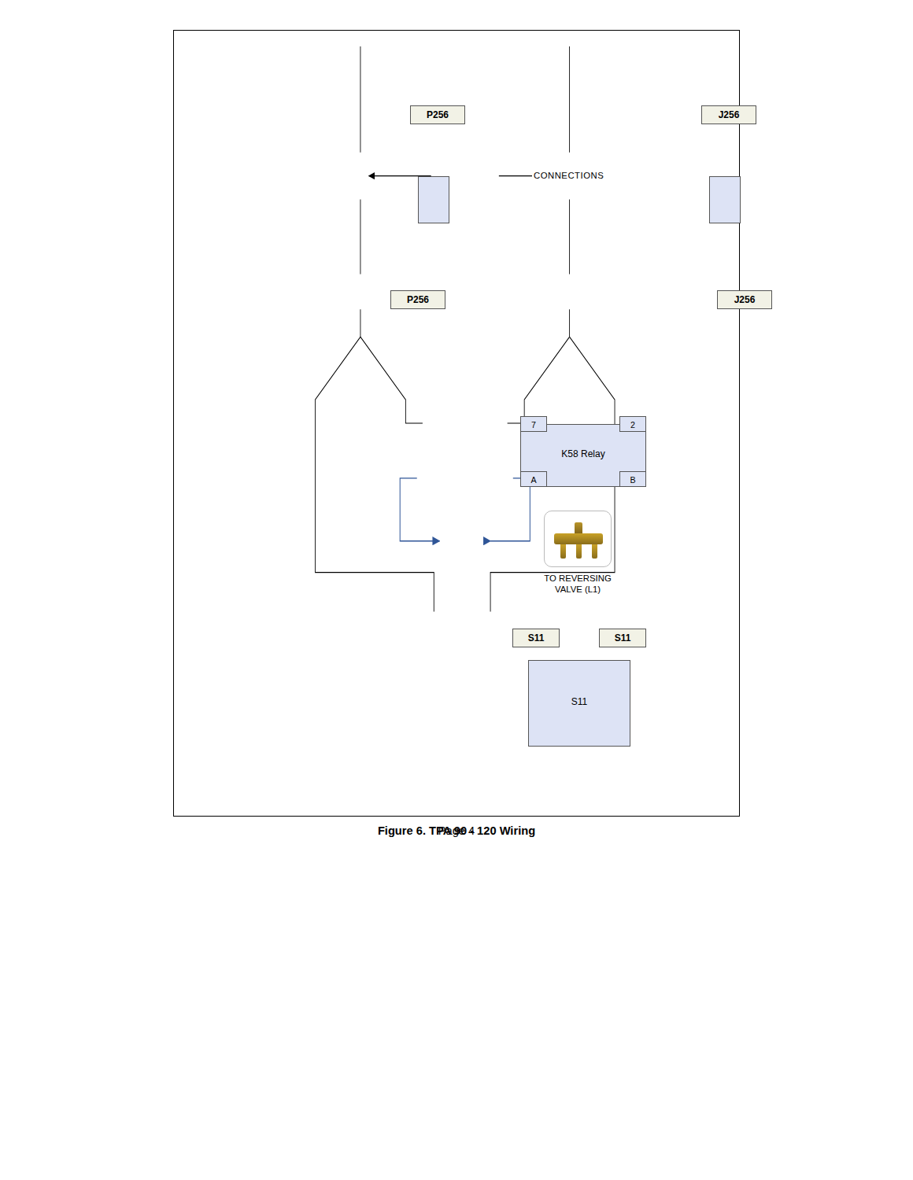P256
J256
CONNECTIONS
P256
J256
K58 Relay
7
2
A
B
TO REVERSING
VALVE (L1)
S11
S11
S11
Figure 6. TPA 90 - 120 Wiring
Page 4